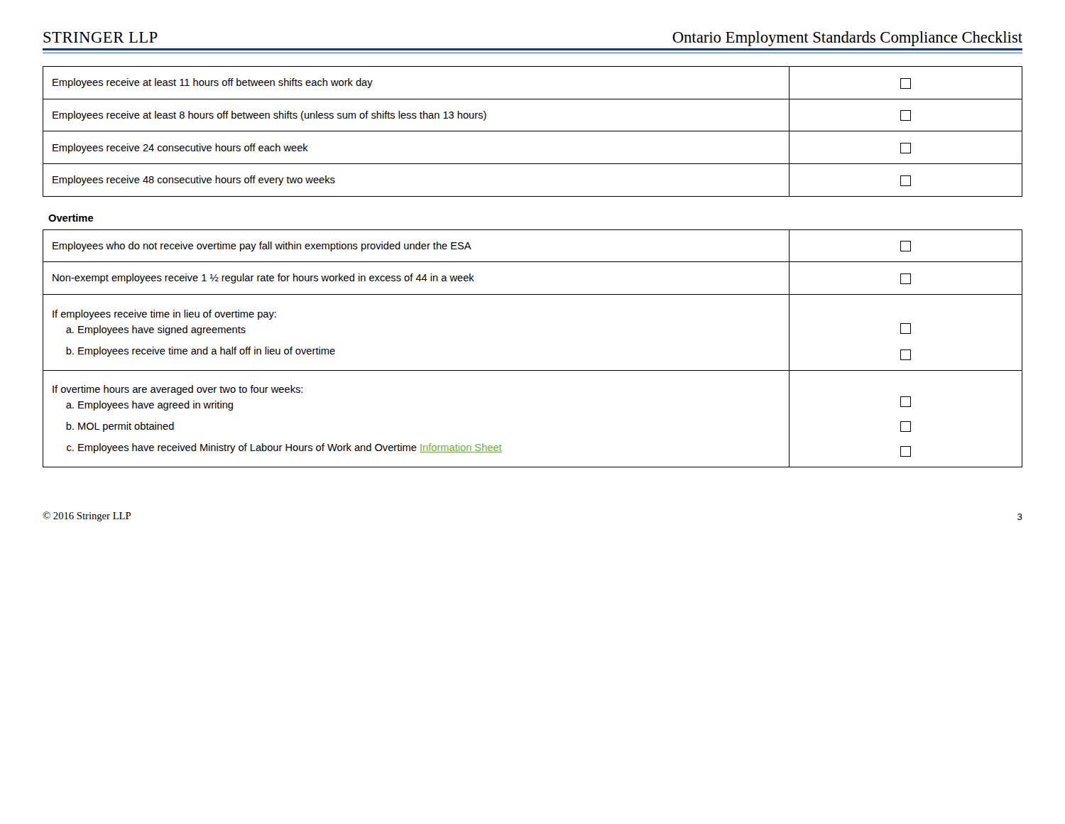STRINGER LLP
Ontario Employment Standards Compliance Checklist
| Employees receive at least 11 hours off between shifts each work day | |
| Employees receive at least 8 hours off between shifts (unless sum of shifts less than 13 hours) | |
| Employees receive 24 consecutive hours off each week | |
| Employees receive 48 consecutive hours off every two weeks | |
Overtime
| Employees who do not receive overtime pay fall within exemptions provided under the ESA | |
| Non-exempt employees receive 1 ½ regular rate for hours worked in excess of 44 in a week | |
| If employees receive time in lieu of overtime pay: Employees have signed agreements Employees receive time and a half off in lieu of overtime | |
| If overtime hours are averaged over two to four weeks: Employees have agreed in writing MOL permit obtained Employees have received Ministry of Labour Hours of Work and Overtime Information Sheet | |
© 2016 Stringer LLP
3